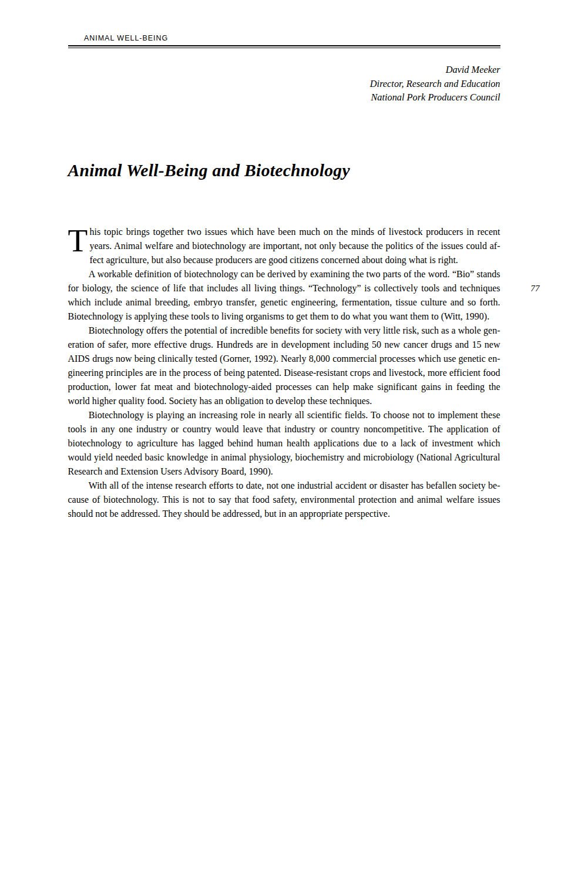Animal Well-Being
David Meeker
Director, Research and Education
National Pork Producers Council
Animal Well-Being and Biotechnology
77
This topic brings together two issues which have been much on the minds of livestock producers in recent years. Animal welfare and biotechnology are important, not only because the politics of the issues could affect agriculture, but also because producers are good citizens concerned about doing what is right.
A workable definition of biotechnology can be derived by examining the two parts of the word. “Bio” stands for biology, the science of life that includes all living things. “Technology” is collectively tools and techniques which include animal breeding, embryo transfer, genetic engineering, fermentation, tissue culture and so forth. Biotechnology is applying these tools to living organisms to get them to do what you want them to (Witt, 1990).
Biotechnology offers the potential of incredible benefits for society with very little risk, such as a whole generation of safer, more effective drugs. Hundreds are in development including 50 new cancer drugs and 15 new AIDS drugs now being clinically tested (Gorner, 1992). Nearly 8,000 commercial processes which use genetic engineering principles are in the process of being patented. Disease-resistant crops and livestock, more efficient food production, lower fat meat and biotechnology-aided processes can help make significant gains in feeding the world higher quality food. Society has an obligation to develop these techniques.
Biotechnology is playing an increasing role in nearly all scientific fields. To choose not to implement these tools in any one industry or country would leave that industry or country noncompetitive. The application of biotechnology to agriculture has lagged behind human health applications due to a lack of investment which would yield needed basic knowledge in animal physiology, biochemistry and microbiology (National Agricultural Research and Extension Users Advisory Board, 1990).
With all of the intense research efforts to date, not one industrial accident or disaster has befallen society because of biotechnology. This is not to say that food safety, environmental protection and animal welfare issues should not be addressed. They should be addressed, but in an appropriate perspective.